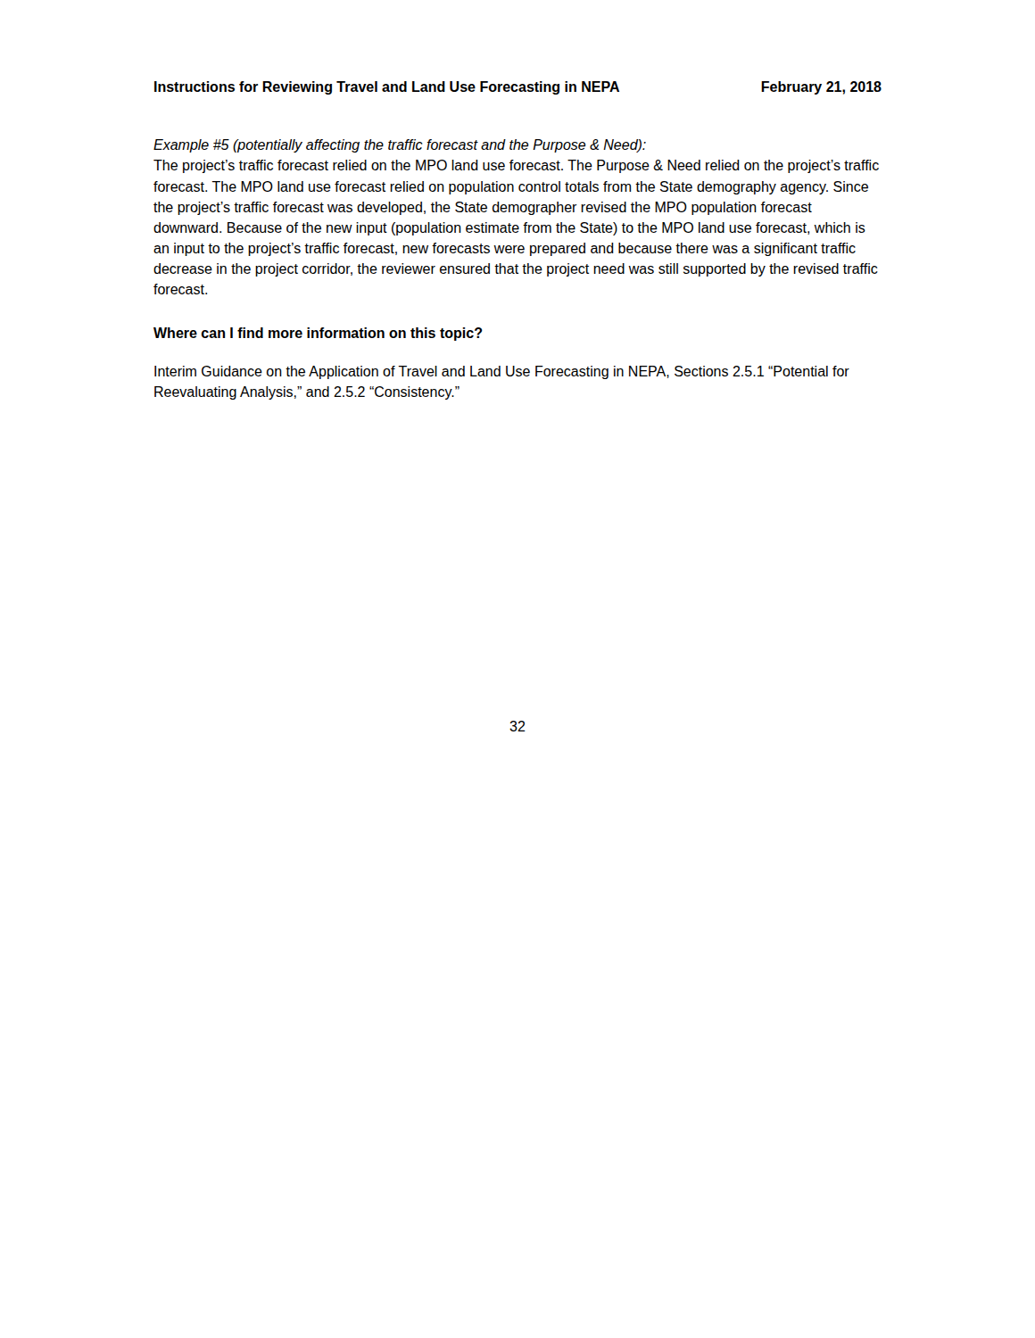Instructions for Reviewing Travel and Land Use Forecasting in NEPA
February 21, 2018
Example #5 (potentially affecting the traffic forecast and the Purpose & Need):
The project’s traffic forecast relied on the MPO land use forecast. The Purpose & Need relied on the project’s traffic forecast. The MPO land use forecast relied on population control totals from the State demography agency. Since the project’s traffic forecast was developed, the State demographer revised the MPO population forecast downward. Because of the new input (population estimate from the State) to the MPO land use forecast, which is an input to the project’s traffic forecast, new forecasts were prepared and because there was a significant traffic decrease in the project corridor, the reviewer ensured that the project need was still supported by the revised traffic forecast.
Where can I find more information on this topic?
Interim Guidance on the Application of Travel and Land Use Forecasting in NEPA, Sections 2.5.1 “Potential for Reevaluating Analysis,” and 2.5.2 “Consistency.”
32